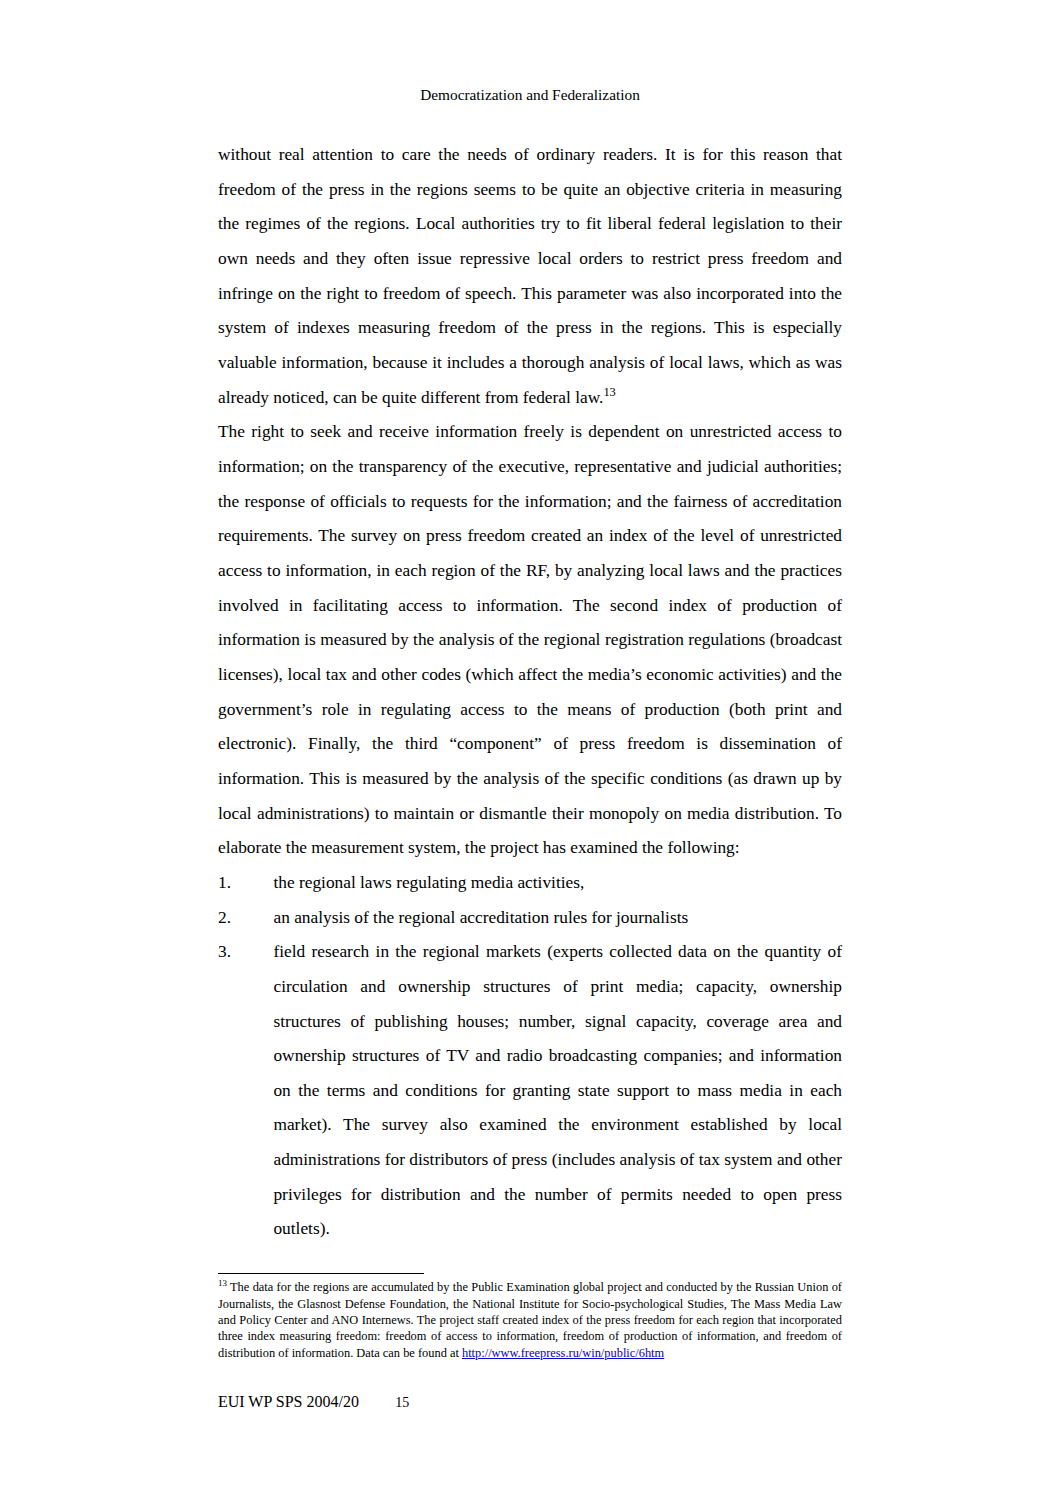Democratization and Federalization
without real attention to care the needs of ordinary readers. It is for this reason that freedom of the press in the regions seems to be quite an objective criteria in measuring the regimes of the regions. Local authorities try to fit liberal federal legislation to their own needs and they often issue repressive local orders to restrict press freedom and infringe on the right to freedom of speech. This parameter was also incorporated into the system of indexes measuring freedom of the press in the regions. This is especially valuable information, because it includes a thorough analysis of local laws, which as was already noticed, can be quite different from federal law.13
The right to seek and receive information freely is dependent on unrestricted access to information; on the transparency of the executive, representative and judicial authorities; the response of officials to requests for the information; and the fairness of accreditation requirements. The survey on press freedom created an index of the level of unrestricted access to information, in each region of the RF, by analyzing local laws and the practices involved in facilitating access to information. The second index of production of information is measured by the analysis of the regional registration regulations (broadcast licenses), local tax and other codes (which affect the media’s economic activities) and the government’s role in regulating access to the means of production (both print and electronic). Finally, the third “component” of press freedom is dissemination of information. This is measured by the analysis of the specific conditions (as drawn up by local administrations) to maintain or dismantle their monopoly on media distribution. To elaborate the measurement system, the project has examined the following:
1.
the regional laws regulating media activities,
2.
an analysis of the regional accreditation rules for journalists
3.
field research in the regional markets (experts collected data on the quantity of circulation and ownership structures of print media; capacity, ownership structures of publishing houses; number, signal capacity, coverage area and ownership structures of TV and radio broadcasting companies; and information on the terms and conditions for granting state support to mass media in each market). The survey also examined the environment established by local administrations for distributors of press (includes analysis of tax system and other privileges for distribution and the number of permits needed to open press outlets).
13 The data for the regions are accumulated by the Public Examination global project and conducted by the Russian Union of Journalists, the Glasnost Defense Foundation, the National Institute for Socio-psychological Studies, The Mass Media Law and Policy Center and ANO Internews. The project staff created index of the press freedom for each region that incorporated three index measuring freedom: freedom of access to information, freedom of production of information, and freedom of distribution of information. Data can be found at http://www.freepress.ru/win/public/6htm
EUI WP SPS 2004/20
15